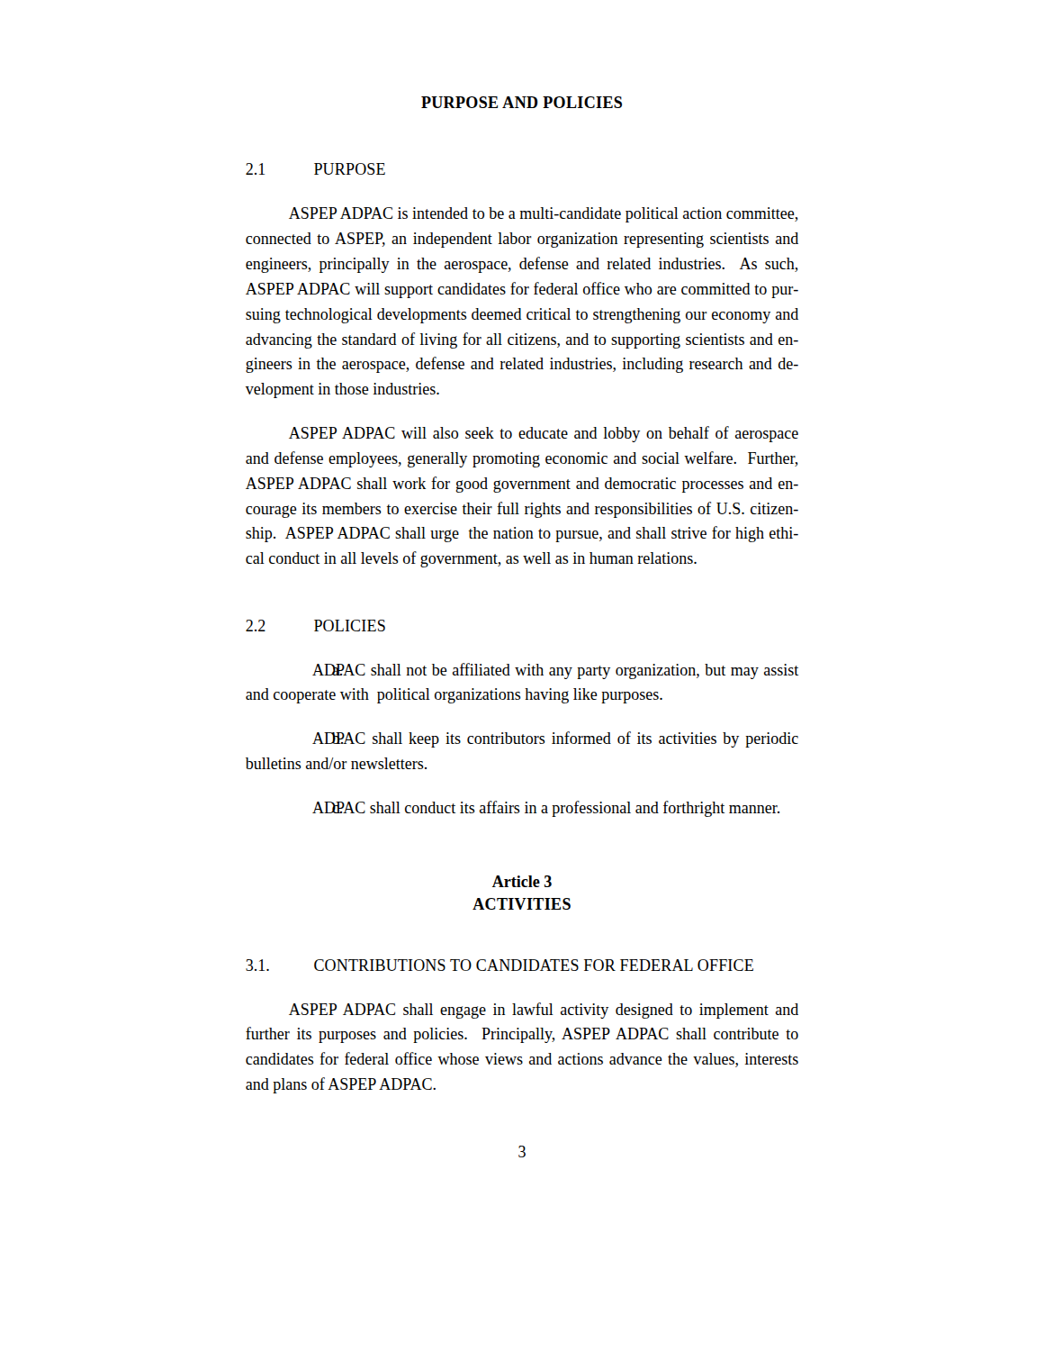PURPOSE AND POLICIES
2.1 PURPOSE
ASPEP ADPAC is intended to be a multi-candidate political action committee, connected to ASPEP, an independent labor organization representing scientists and engineers, principally in the aerospace, defense and related industries. As such, ASPEP ADPAC will support candidates for federal office who are committed to pursuing technological developments deemed critical to strengthening our economy and advancing the standard of living for all citizens, and to supporting scientists and engineers in the aerospace, defense and related industries, including research and development in those industries.
ASPEP ADPAC will also seek to educate and lobby on behalf of aerospace and defense employees, generally promoting economic and social welfare. Further, ASPEP ADPAC shall work for good government and democratic processes and encourage its members to exercise their full rights and responsibilities of U.S. citizenship. ASPEP ADPAC shall urge the nation to pursue, and shall strive for high ethical conduct in all levels of government, as well as in human relations.
2.2 POLICIES
a. ADPAC shall not be affiliated with any party organization, but may assist and cooperate with political organizations having like purposes.
b. ADPAC shall keep its contributors informed of its activities by periodic bulletins and/or newsletters.
c. ADPAC shall conduct its affairs in a professional and forthright manner.
Article 3 ACTIVITIES
3.1. CONTRIBUTIONS TO CANDIDATES FOR FEDERAL OFFICE
ASPEP ADPAC shall engage in lawful activity designed to implement and further its purposes and policies. Principally, ASPEP ADPAC shall contribute to candidates for federal office whose views and actions advance the values, interests and plans of ASPEP ADPAC.
3